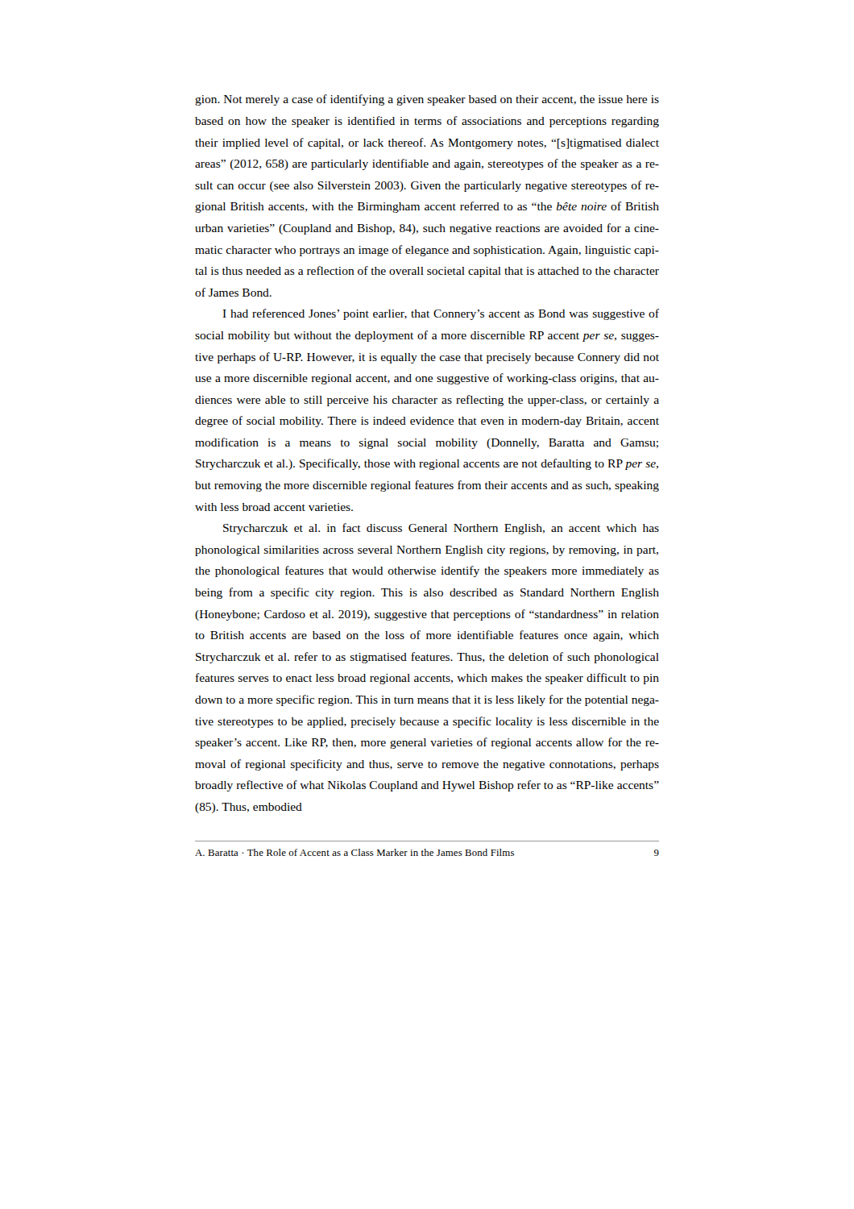gion. Not merely a case of identifying a given speaker based on their accent, the issue here is based on how the speaker is identified in terms of associations and perceptions regarding their implied level of capital, or lack thereof. As Montgomery notes, “[s]tigmatised dialect areas” (2012, 658) are particularly identifiable and again, stereotypes of the speaker as a result can occur (see also Silverstein 2003). Given the particularly negative stereotypes of regional British accents, with the Birmingham accent referred to as “the bête noire of British urban varieties” (Coupland and Bishop, 84), such negative reactions are avoided for a cinematic character who portrays an image of elegance and sophistication. Again, linguistic capital is thus needed as a reflection of the overall societal capital that is attached to the character of James Bond.
I had referenced Jones’ point earlier, that Connery’s accent as Bond was suggestive of social mobility but without the deployment of a more discernible RP accent per se, suggestive perhaps of U-RP. However, it is equally the case that precisely because Connery did not use a more discernible regional accent, and one suggestive of working-class origins, that audiences were able to still perceive his character as reflecting the upper-class, or certainly a degree of social mobility. There is indeed evidence that even in modern-day Britain, accent modification is a means to signal social mobility (Donnelly, Baratta and Gamsu; Strycharczuk et al.). Specifically, those with regional accents are not defaulting to RP per se, but removing the more discernible regional features from their accents and as such, speaking with less broad accent varieties.
Strycharczuk et al. in fact discuss General Northern English, an accent which has phonological similarities across several Northern English city regions, by removing, in part, the phonological features that would otherwise identify the speakers more immediately as being from a specific city region. This is also described as Standard Northern English (Honeybone; Cardoso et al. 2019), suggestive that perceptions of “standardness” in relation to British accents are based on the loss of more identifiable features once again, which Strycharczuk et al. refer to as stigmatised features. Thus, the deletion of such phonological features serves to enact less broad regional accents, which makes the speaker difficult to pin down to a more specific region. This in turn means that it is less likely for the potential negative stereotypes to be applied, precisely because a specific locality is less discernible in the speaker’s accent. Like RP, then, more general varieties of regional accents allow for the removal of regional specificity and thus, serve to remove the negative connotations, perhaps broadly reflective of what Nikolas Coupland and Hywel Bishop refer to as “RP-like accents” (85). Thus, embodied
A. Baratta · The Role of Accent as a Class Marker in the James Bond Films
9